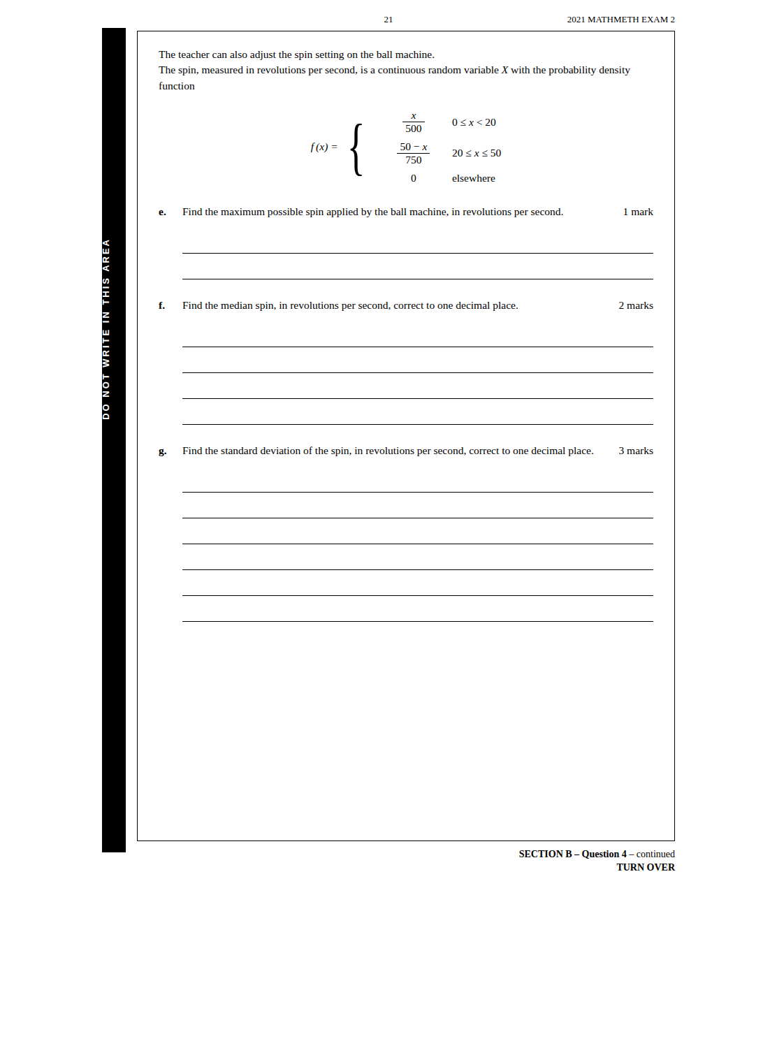21 2021 MATHMETH EXAM 2
DO NOT WRITE IN THIS AREA
The teacher can also adjust the spin setting on the ball machine.
The spin, measured in revolutions per second, is a continuous random variable X with the probability density function
f (x) = {
| x 500 | 0 ≤ x < 20 |
| 50 − x 750 | 20 ≤ x ≤ 50 |
| 0 | elsewhere |
e.
Find the maximum possible spin applied by the ball machine, in revolutions per second.
1 mark
f.
Find the median spin, in revolutions per second, correct to one decimal place.
2 marks
g.
Find the standard deviation of the spin, in revolutions per second, correct to one decimal place.
3 marks
SECTION B – Question 4 – continued
TURN OVER